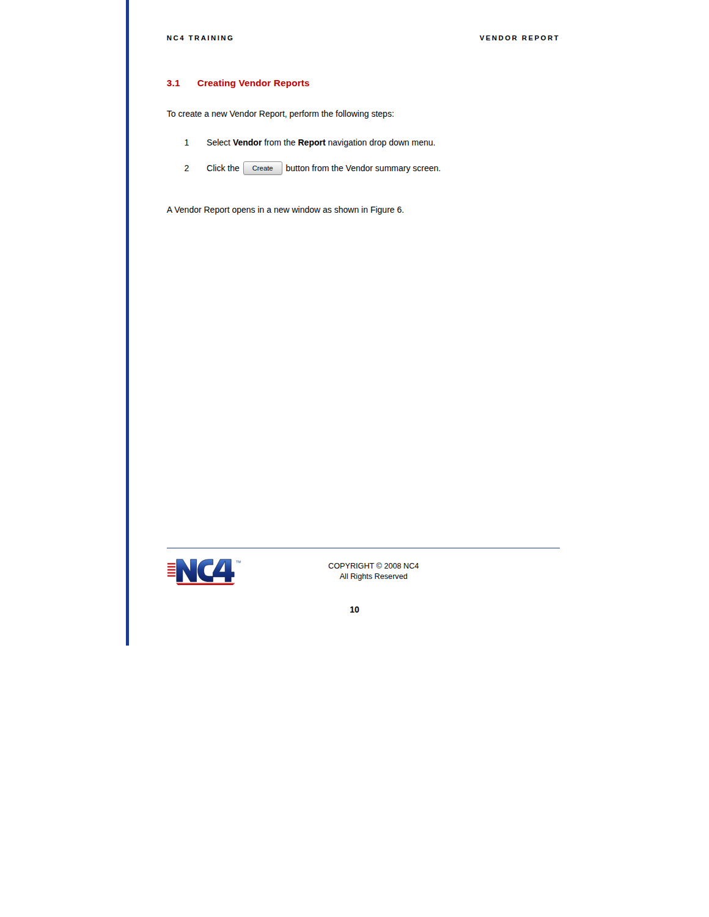NC4 Training
Vendor Report
3.1 Creating Vendor Reports
To create a new Vendor Report, perform the following steps:
1 Select Vendor from the Report navigation drop down menu.
2 Click the Create button from the Vendor summary screen.
A Vendor Report opens in a new window as shown in Figure 6.
TM
COPYRIGHT © 2008 NC4
All Rights Reserved
10